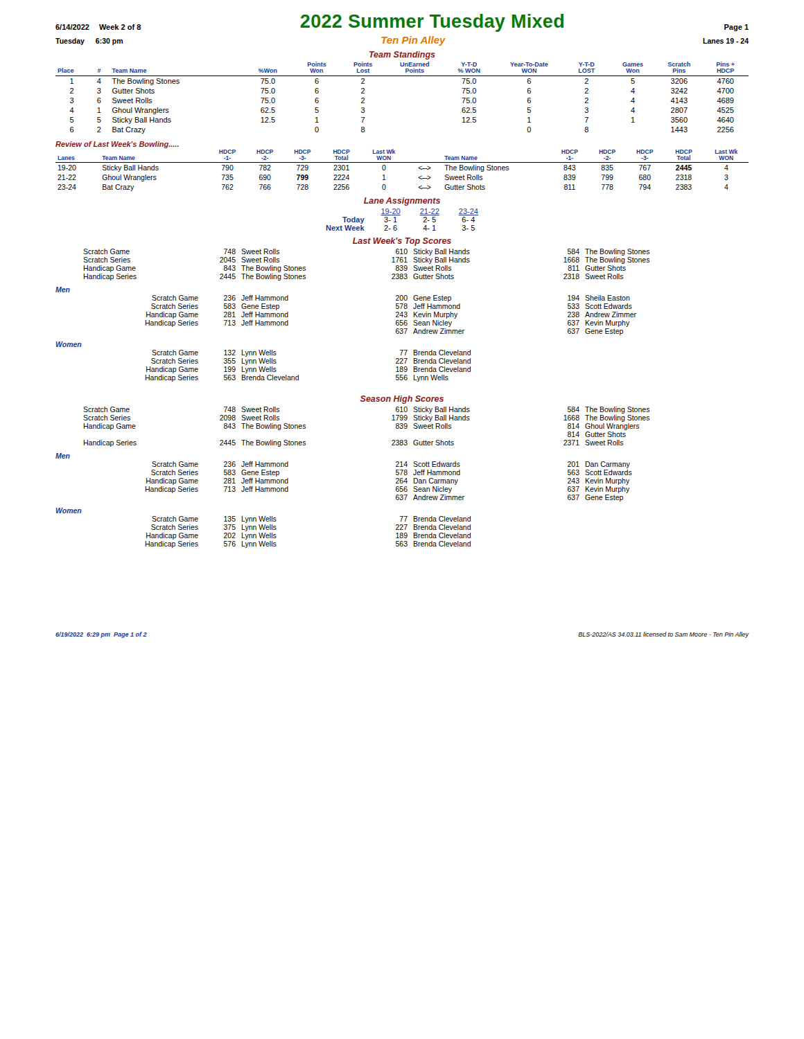6/14/2022 Week 2 of 8
2022 Summer Tuesday Mixed
Page 1
Tuesday6:30 pm
Ten Pin Alley
Lanes 19 - 24
Team Standings
| Place | # | Team Name | %Won | Points Won | Points Lost | UnEarned Points | Y-T-D % WON | Year-To-Date WON | Y-T-D LOST | Games Won | Scratch Pins | Pins + HDCP |
| --- | --- | --- | --- | --- | --- | --- | --- | --- | --- | --- | --- | --- |
| 1 | 4 | The Bowling Stones | 75.0 | 6 | 2 | | 75.0 | 6 | 2 | 5 | 3206 | 4760 |
| 2 | 3 | Gutter Shots | 75.0 | 6 | 2 | | 75.0 | 6 | 2 | 4 | 3242 | 4700 |
| 3 | 6 | Sweet Rolls | 75.0 | 6 | 2 | | 75.0 | 6 | 2 | 4 | 4143 | 4689 |
| 4 | 1 | Ghoul Wranglers | 62.5 | 5 | 3 | | 62.5 | 5 | 3 | 4 | 2807 | 4525 |
| 5 | 5 | Sticky Ball Hands | 12.5 | 1 | 7 | | 12.5 | 1 | 7 | 1 | 3560 | 4640 |
| 6 | 2 | Bat Crazy | | 0 | 8 | | | 0 | 8 | | 1443 | 2256 |
Review of Last Week's Bowling.....
| Lanes | Team Name | HDCP -1- | HDCP -2- | HDCP -3- | HDCP Total | Last Wk WON | | Team Name | HDCP -1- | HDCP -2- | HDCP -3- | HDCP Total | Last Wk WON |
| --- | --- | --- | --- | --- | --- | --- | --- | --- | --- | --- | --- | --- | --- |
| 19-20 | Sticky Ball Hands | 790 | 782 | 729 | 2301 | 0 | <---> | The Bowling Stones | 843 | 835 | 767 | 2445 | 4 |
| 21-22 | Ghoul Wranglers | 735 | 690 | 799 | 2224 | 1 | <---> | Sweet Rolls | 839 | 799 | 680 | 2318 | 3 |
| 23-24 | Bat Crazy | 762 | 766 | 728 | 2256 | 0 | <---> | Gutter Shots | 811 | 778 | 794 | 2383 | 4 |
Lane Assignments
| | 19-20 | 21-22 | 23-24 |
| Today | 3- 1 | 2- 5 | 6- 4 |
| Next Week | 2- 6 | 4- 1 | 3- 5 |
Last Week's Top Scores
| Scratch Game | 748 | Sweet Rolls | 610 | Sticky Ball Hands | 584 | The Bowling Stones |
| Scratch Series | 2045 | Sweet Rolls | 1761 | Sticky Ball Hands | 1668 | The Bowling Stones |
| Handicap Game | 843 | The Bowling Stones | 839 | Sweet Rolls | 811 | Gutter Shots |
| Handicap Series | 2445 | The Bowling Stones | 2383 | Gutter Shots | 2318 | Sweet Rolls |
| Men | |
| Scratch Game | 236 | Jeff Hammond | 200 | Gene Estep | 194 | Sheila Easton |
| Scratch Series | 583 | Gene Estep | 578 | Jeff Hammond | 533 | Scott Edwards |
| Handicap Game | 281 | Jeff Hammond | 243 | Kevin Murphy | 238 | Andrew Zimmer |
| Handicap Series | 713 | Jeff Hammond | 656 | Sean Nicley | 637 | Kevin Murphy |
| | | | 637 | Andrew Zimmer | 637 | Gene Estep |
| Women | |
| Scratch Game | 132 | Lynn Wells | 77 | Brenda Cleveland | | |
| Scratch Series | 355 | Lynn Wells | 227 | Brenda Cleveland | | |
| Handicap Game | 199 | Lynn Wells | 189 | Brenda Cleveland | | |
| Handicap Series | 563 | Brenda Cleveland | 556 | Lynn Wells | | |
Season High Scores
| Scratch Game | 748 | Sweet Rolls | 610 | Sticky Ball Hands | 584 | The Bowling Stones |
| Scratch Series | 2098 | Sweet Rolls | 1799 | Sticky Ball Hands | 1668 | The Bowling Stones |
| Handicap Game | 843 | The Bowling Stones | 839 | Sweet Rolls | 814 | Ghoul Wranglers |
| | | | | | 814 | Gutter Shots |
| Handicap Series | 2445 | The Bowling Stones | 2383 | Gutter Shots | 2371 | Sweet Rolls |
| Men | |
| Scratch Game | 236 | Jeff Hammond | 214 | Scott Edwards | 201 | Dan Carmany |
| Scratch Series | 583 | Gene Estep | 578 | Jeff Hammond | 563 | Scott Edwards |
| Handicap Game | 281 | Jeff Hammond | 264 | Dan Carmany | 243 | Kevin Murphy |
| Handicap Series | 713 | Jeff Hammond | 656 | Sean Nicley | 637 | Kevin Murphy |
| | | | 637 | Andrew Zimmer | 637 | Gene Estep |
| Women | |
| Scratch Game | 135 | Lynn Wells | 77 | Brenda Cleveland | | |
| Scratch Series | 375 | Lynn Wells | 227 | Brenda Cleveland | | |
| Handicap Game | 202 | Lynn Wells | 189 | Brenda Cleveland | | |
| Handicap Series | 576 | Lynn Wells | 563 | Brenda Cleveland | | |
6/19/2022 6:29 pm Page 1 of 2
BLS-2022/AS 34.03.11 licensed to Sam Moore - Ten Pin Alley